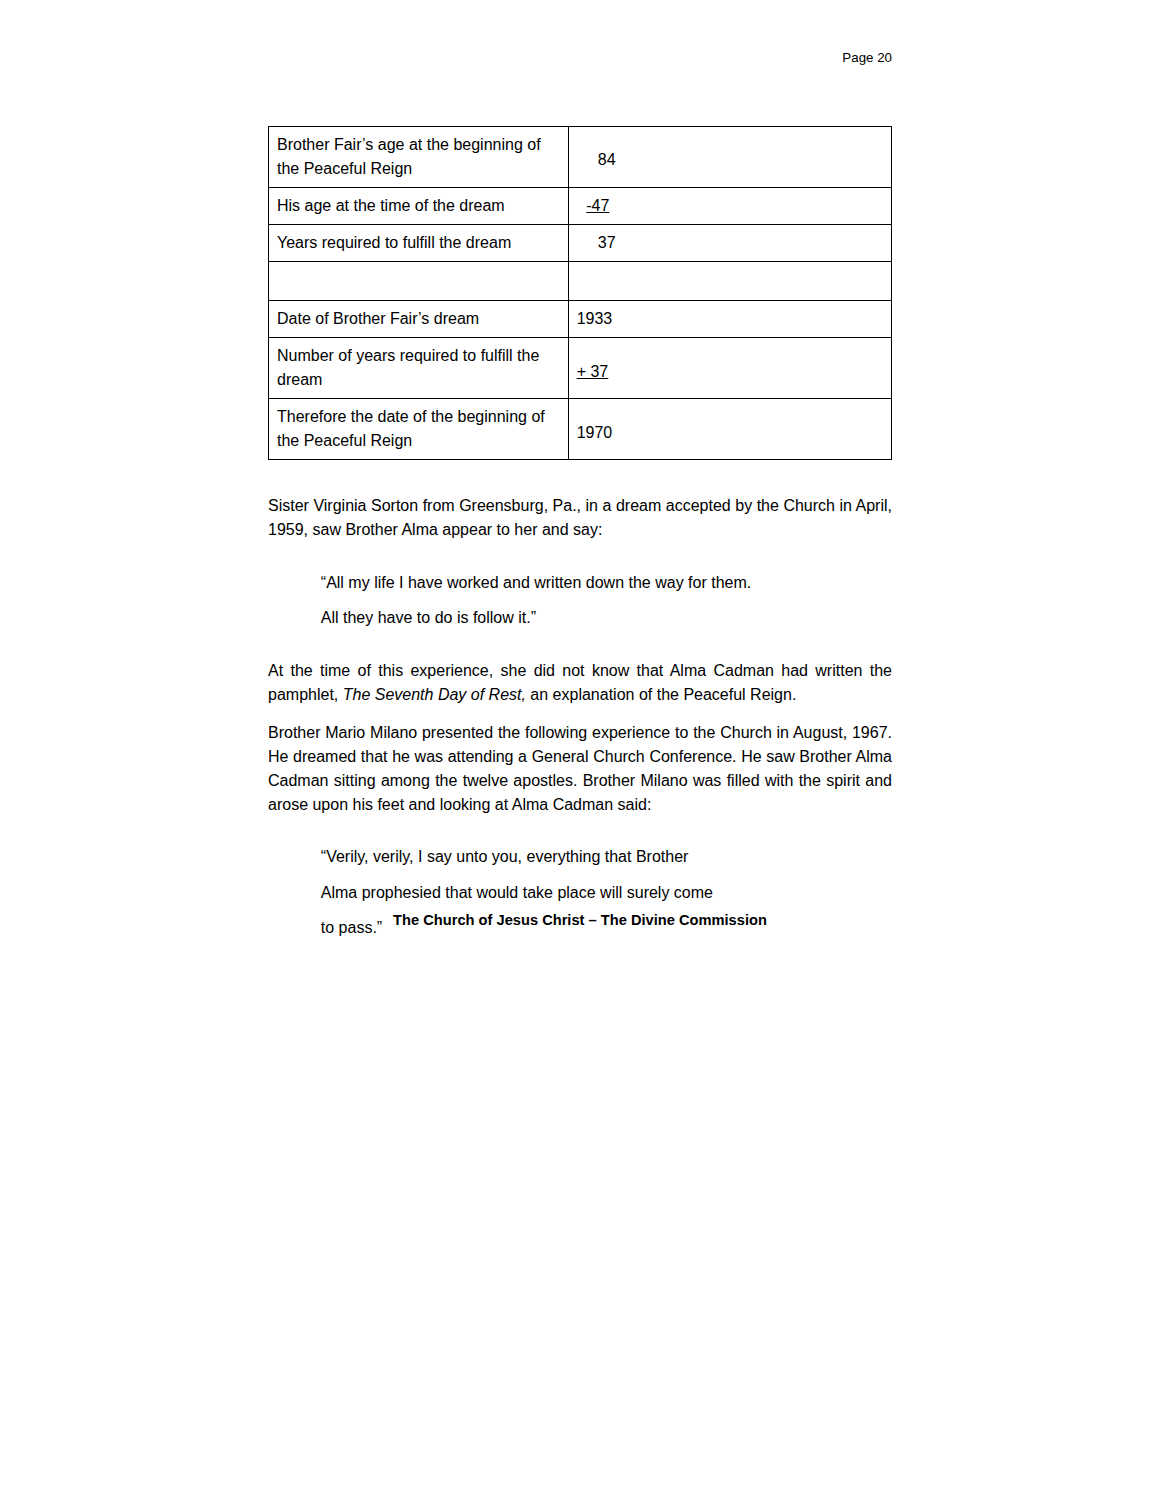Page 20
| Brother Fair’s age at the beginning of the Peaceful Reign | 84 |
| His age at the time of the dream | -47 |
| Years required to fulfill the dream | 37 |
| Date of Brother Fair’s dream | 1933 |
| Number of years required to fulfill the dream | + 37 |
| Therefore the date of the beginning of the Peaceful Reign | 1970 |
Sister Virginia Sorton from Greensburg, Pa., in a dream accepted by the Church in April, 1959, saw Brother Alma appear to her and say:
“All my life I have worked and written down the way for them.
All they have to do is follow it.”
At the time of this experience, she did not know that Alma Cadman had written the pamphlet, The Seventh Day of Rest, an explanation of the Peaceful Reign.
Brother Mario Milano presented the following experience to the Church in August, 1967. He dreamed that he was attending a General Church Conference. He saw Brother Alma Cadman sitting among the twelve apostles. Brother Milano was filled with the spirit and arose upon his feet and looking at Alma Cadman said:
“Verily, verily, I say unto you, everything that Brother
Alma prophesied that would take place will surely come
to pass.”
The Church of Jesus Christ – The Divine Commission